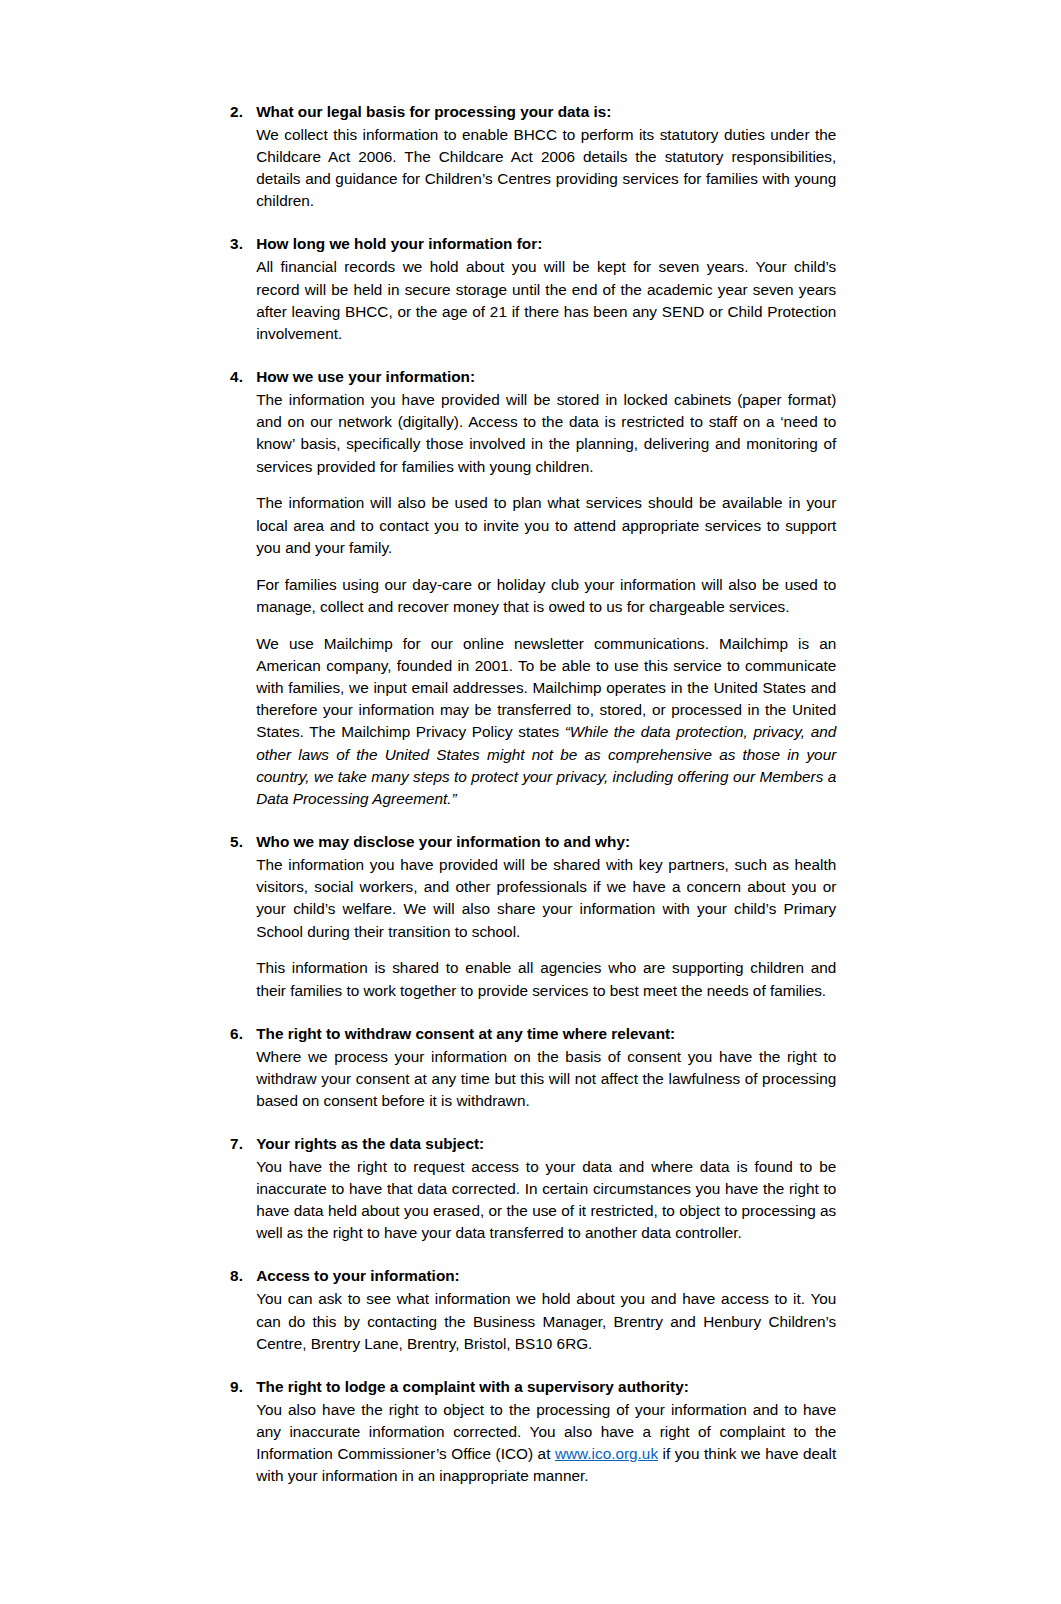What our legal basis for processing your data is:
We collect this information to enable BHCC to perform its statutory duties under the Childcare Act 2006. The Childcare Act 2006 details the statutory responsibilities, details and guidance for Children’s Centres providing services for families with young children.
How long we hold your information for:
All financial records we hold about you will be kept for seven years. Your child’s record will be held in secure storage until the end of the academic year seven years after leaving BHCC, or the age of 21 if there has been any SEND or Child Protection involvement.
How we use your information:
The information you have provided will be stored in locked cabinets (paper format) and on our network (digitally). Access to the data is restricted to staff on a ‘need to know’ basis, specifically those involved in the planning, delivering and monitoring of services provided for families with young children.
The information will also be used to plan what services should be available in your local area and to contact you to invite you to attend appropriate services to support you and your family.
For families using our day-care or holiday club your information will also be used to manage, collect and recover money that is owed to us for chargeable services.
We use Mailchimp for our online newsletter communications. Mailchimp is an American company, founded in 2001. To be able to use this service to communicate with families, we input email addresses. Mailchimp operates in the United States and therefore your information may be transferred to, stored, or processed in the United States. The Mailchimp Privacy Policy states “While the data protection, privacy, and other laws of the United States might not be as comprehensive as those in your country, we take many steps to protect your privacy, including offering our Members a Data Processing Agreement.”
Who we may disclose your information to and why:
The information you have provided will be shared with key partners, such as health visitors, social workers, and other professionals if we have a concern about you or your child’s welfare. We will also share your information with your child’s Primary School during their transition to school.
This information is shared to enable all agencies who are supporting children and their families to work together to provide services to best meet the needs of families.
The right to withdraw consent at any time where relevant:
Where we process your information on the basis of consent you have the right to withdraw your consent at any time but this will not affect the lawfulness of processing based on consent before it is withdrawn.
Your rights as the data subject:
You have the right to request access to your data and where data is found to be inaccurate to have that data corrected. In certain circumstances you have the right to have data held about you erased, or the use of it restricted, to object to processing as well as the right to have your data transferred to another data controller.
Access to your information:
You can ask to see what information we hold about you and have access to it. You can do this by contacting the Business Manager, Brentry and Henbury Children’s Centre, Brentry Lane, Brentry, Bristol, BS10 6RG.
The right to lodge a complaint with a supervisory authority:
You also have the right to object to the processing of your information and to have any inaccurate information corrected. You also have a right of complaint to the Information Commissioner’s Office (ICO) at www.ico.org.uk if you think we have dealt with your information in an inappropriate manner.